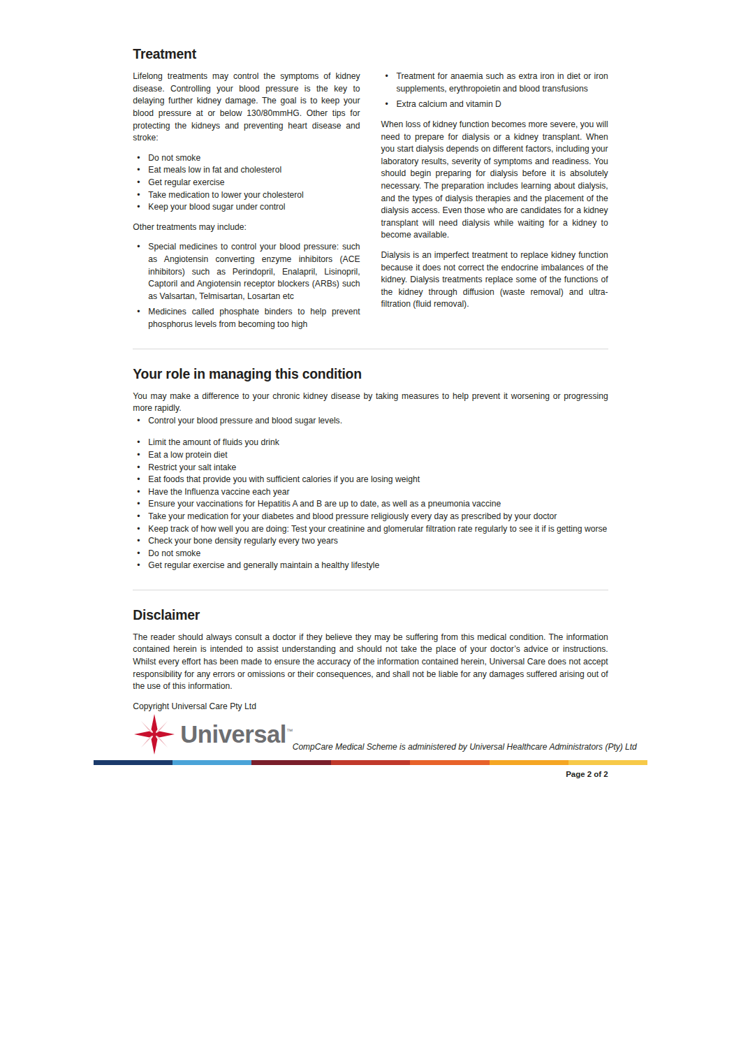Treatment
Lifelong treatments may control the symptoms of kidney disease. Controlling your blood pressure is the key to delaying further kidney damage. The goal is to keep your blood pressure at or below 130/80mmHG. Other tips for protecting the kidneys and preventing heart disease and stroke:
Do not smoke
Eat meals low in fat and cholesterol
Get regular exercise
Take medication to lower your cholesterol
Keep your blood sugar under control
Other treatments may include:
Special medicines to control your blood pressure: such as Angiotensin converting enzyme inhibitors (ACE inhibitors) such as Perindopril, Enalapril, Lisinopril, Captoril and Angiotensin receptor blockers (ARBs) such as Valsartan, Telmisartan, Losartan etc
Medicines called phosphate binders to help prevent phosphorus levels from becoming too high
Treatment for anaemia such as extra iron in diet or iron supplements, erythropoietin and blood transfusions
Extra calcium and vitamin D
When loss of kidney function becomes more severe, you will need to prepare for dialysis or a kidney transplant. When you start dialysis depends on different factors, including your laboratory results, severity of symptoms and readiness. You should begin preparing for dialysis before it is absolutely necessary. The preparation includes learning about dialysis, and the types of dialysis therapies and the placement of the dialysis access. Even those who are candidates for a kidney transplant will need dialysis while waiting for a kidney to become available.
Dialysis is an imperfect treatment to replace kidney function because it does not correct the endocrine imbalances of the kidney. Dialysis treatments replace some of the functions of the kidney through diffusion (waste removal) and ultra-filtration (fluid removal).
Your role in managing this condition
You may make a difference to your chronic kidney disease by taking measures to help prevent it worsening or progressing more rapidly.
Control your blood pressure and blood sugar levels.
Limit the amount of fluids you drink
Eat a low protein diet
Restrict your salt intake
Eat foods that provide you with sufficient calories if you are losing weight
Have the Influenza vaccine each year
Ensure your vaccinations for Hepatitis A and B are up to date, as well as a pneumonia vaccine
Take your medication for your diabetes and blood pressure religiously every day as prescribed by your doctor
Keep track of how well you are doing: Test your creatinine and glomerular filtration rate regularly to see it if is getting worse
Check your bone density regularly every two years
Do not smoke
Get regular exercise and generally maintain a healthy lifestyle
Disclaimer
The reader should always consult a doctor if they believe they may be suffering from this medical condition. The information contained herein is intended to assist understanding and should not take the place of your doctor’s advice or instructions. Whilst every effort has been made to ensure the accuracy of the information contained herein, Universal Care does not accept responsibility for any errors or omissions or their consequences, and shall not be liable for any damages suffered arising out of the use of this information.
Copyright Universal Care Pty Ltd
Universal™
CompCare Medical Scheme is administered by Universal Healthcare Administrators (Pty) Ltd
Page 2 of 2